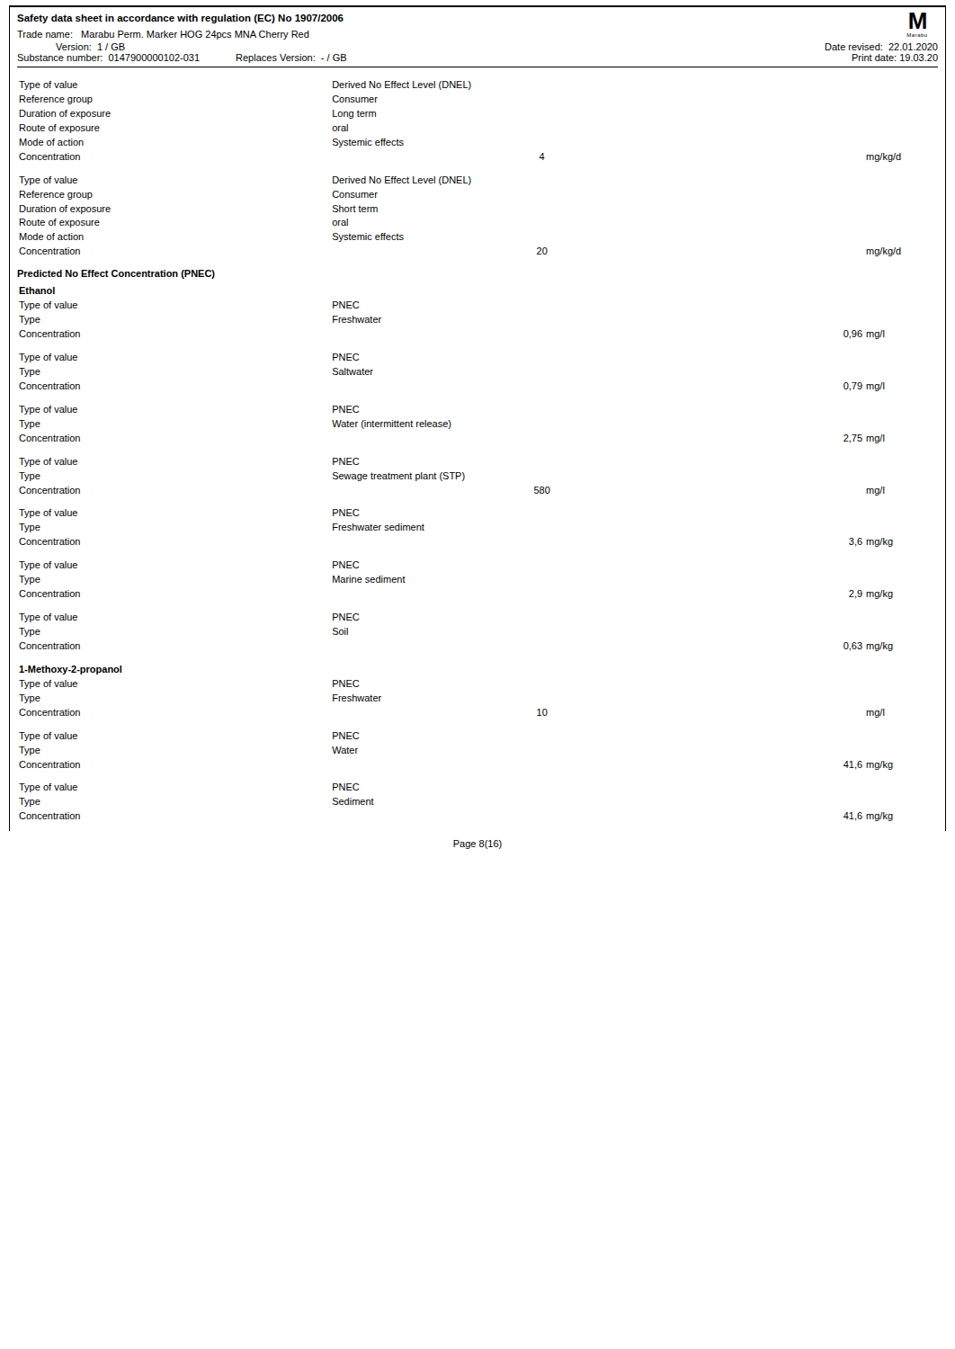M
Marabu
Safety data sheet in accordance with regulation (EC) No 1907/2006
Trade name: Marabu Perm. Marker HOG 24pcs MNA Cherry Red
Version: 1 / GB
Date revised: 22.01.2020
Substance number: 0147900000102-031
Replaces Version: - / GB
Print date: 19.03.20
| Type of value | Derived No Effect Level (DNEL) | | |
| Reference group | Consumer | | |
| Duration of exposure | Long term | | |
| Route of exposure | oral | | |
| Mode of action | Systemic effects | | |
| Concentration | 4 | | mg/kg/d |
| Type of value | Derived No Effect Level (DNEL) | | |
| Reference group | Consumer | | |
| Duration of exposure | Short term | | |
| Route of exposure | oral | | |
| Mode of action | Systemic effects | | |
| Concentration | 20 | | mg/kg/d |
Predicted No Effect Concentration (PNEC)
| Ethanol |
| Type of value | PNEC | | |
| Type | Freshwater | | |
| Concentration | | 0,96 | mg/l |
| Type of value | PNEC | | |
| Type | Saltwater | | |
| Concentration | | 0,79 | mg/l |
| Type of value | PNEC | | |
| Type | Water (intermittent release) | | |
| Concentration | | 2,75 | mg/l |
| Type of value | PNEC | | |
| Type | Sewage treatment plant (STP) | | |
| Concentration | 580 | | mg/l |
| Type of value | PNEC | | |
| Type | Freshwater sediment | | |
| Concentration | | 3,6 | mg/kg |
| Type of value | PNEC | | |
| Type | Marine sediment | | |
| Concentration | | 2,9 | mg/kg |
| Type of value | PNEC | | |
| Type | Soil | | |
| Concentration | | 0,63 | mg/kg |
| 1-Methoxy-2-propanol |
| Type of value | PNEC | | |
| Type | Freshwater | | |
| Concentration | 10 | | mg/l |
| Type of value | PNEC | | |
| Type | Water | | |
| Concentration | | 41,6 | mg/kg |
| Type of value | PNEC | | |
| Type | Sediment | | |
| Concentration | | 41,6 | mg/kg |
Page 8(16)